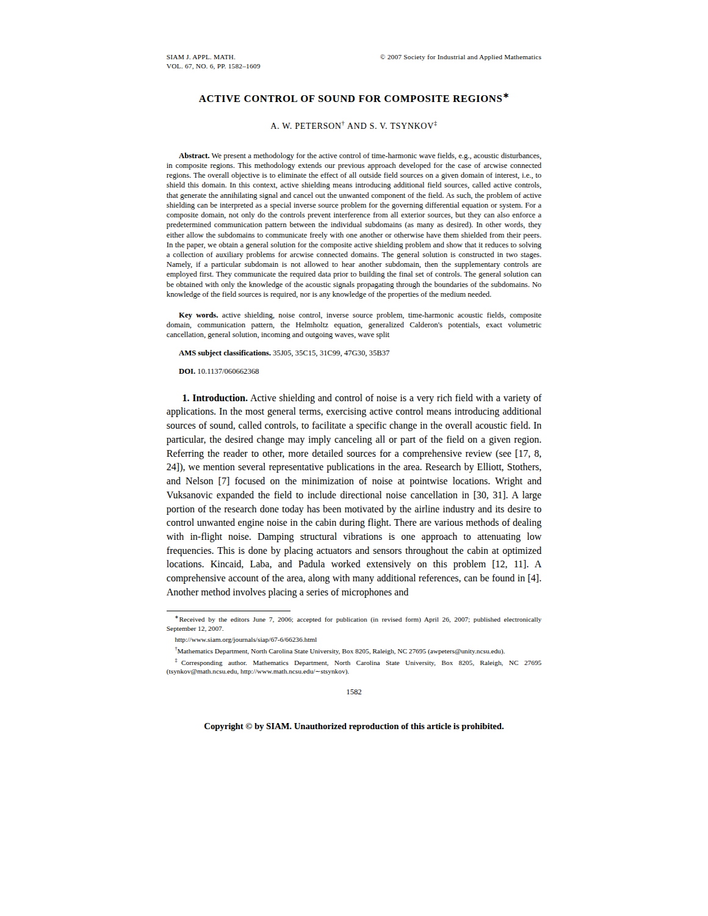SIAM J. Appl. Math.
Vol. 67, No. 6, pp. 1582–1609
© 2007 Society for Industrial and Applied Mathematics
Active Control of Sound for Composite Regions∗
A. W. Peterson† and S. V. Tsynkov‡
Abstract. We present a methodology for the active control of time-harmonic wave fields, e.g., acoustic disturbances, in composite regions. This methodology extends our previous approach developed for the case of arcwise connected regions. The overall objective is to eliminate the effect of all outside field sources on a given domain of interest, i.e., to shield this domain. In this context, active shielding means introducing additional field sources, called active controls, that generate the annihilating signal and cancel out the unwanted component of the field. As such, the problem of active shielding can be interpreted as a special inverse source problem for the governing differential equation or system. For a composite domain, not only do the controls prevent interference from all exterior sources, but they can also enforce a predetermined communication pattern between the individual subdomains (as many as desired). In other words, they either allow the subdomains to communicate freely with one another or otherwise have them shielded from their peers. In the paper, we obtain a general solution for the composite active shielding problem and show that it reduces to solving a collection of auxiliary problems for arcwise connected domains. The general solution is constructed in two stages. Namely, if a particular subdomain is not allowed to hear another subdomain, then the supplementary controls are employed first. They communicate the required data prior to building the final set of controls. The general solution can be obtained with only the knowledge of the acoustic signals propagating through the boundaries of the subdomains. No knowledge of the field sources is required, nor is any knowledge of the properties of the medium needed.
Key words. active shielding, noise control, inverse source problem, time-harmonic acoustic fields, composite domain, communication pattern, the Helmholtz equation, generalized Calderon's potentials, exact volumetric cancellation, general solution, incoming and outgoing waves, wave split
AMS subject classifications. 35J05, 35C15, 31C99, 47G30, 35B37
DOI. 10.1137/060662368
1. Introduction. Active shielding and control of noise is a very rich field with a variety of applications. In the most general terms, exercising active control means introducing additional sources of sound, called controls, to facilitate a specific change in the overall acoustic field. In particular, the desired change may imply canceling all or part of the field on a given region. Referring the reader to other, more detailed sources for a comprehensive review (see [17, 8, 24]), we mention several representative publications in the area. Research by Elliott, Stothers, and Nelson [7] focused on the minimization of noise at pointwise locations. Wright and Vuksanovic expanded the field to include directional noise cancellation in [30, 31]. A large portion of the research done today has been motivated by the airline industry and its desire to control unwanted engine noise in the cabin during flight. There are various methods of dealing with in-flight noise. Damping structural vibrations is one approach to attenuating low frequencies. This is done by placing actuators and sensors throughout the cabin at optimized locations. Kincaid, Laba, and Padula worked extensively on this problem [12, 11]. A comprehensive account of the area, along with many additional references, can be found in [4]. Another method involves placing a series of microphones and
∗Received by the editors June 7, 2006; accepted for publication (in revised form) April 26, 2007; published electronically September 12, 2007.
http://www.siam.org/journals/siap/67-6/66236.html
†Mathematics Department, North Carolina State University, Box 8205, Raleigh, NC 27695 (awpeters@unity.ncsu.edu).
‡Corresponding author. Mathematics Department, North Carolina State University, Box 8205, Raleigh, NC 27695 (tsynkov@math.ncsu.edu, http://www.math.ncsu.edu/∼stsynkov).
1582
Copyright © by SIAM. Unauthorized reproduction of this article is prohibited.